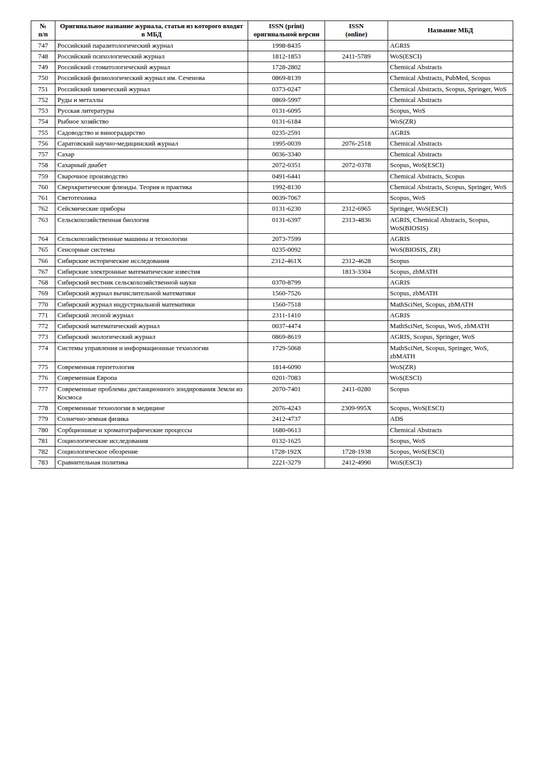| № п/п | Оригинальное название журнала, статьи из которого входят в МБД | ISSN (print) оригинальной версии | ISSN (online) | Название МБД |
| --- | --- | --- | --- | --- |
| 747 | Российский паразитологический журнал | 1998-8435 | | AGRIS |
| 748 | Российский психологический журнал | 1812-1853 | 2411-5789 | WoS(ESCI) |
| 749 | Российский стоматологический журнал | 1728-2802 | | Chemical Abstracts |
| 750 | Российский физиологический журнал им. Сеченова | 0869-8139 | | Chemical Abstracts, PubMed, Scopus |
| 751 | Российский химический журнал | 0373-0247 | | Chemical Abstracts, Scopus, Springer, WoS |
| 752 | Руды и металлы | 0869-5997 | | Chemical Abstracts |
| 753 | Русская литературы | 0131-6095 | | Scopus, WoS |
| 754 | Рыбное хозяйство | 0131-6184 | | WoS(ZR) |
| 755 | Садоводство и виноградарство | 0235-2591 | | AGRIS |
| 756 | Саратовский научно-медицинский журнал | 1995-0039 | 2076-2518 | Chemical Abstracts |
| 757 | Сахар | 0036-3340 | | Chemical Abstracts |
| 758 | Сахарный диабет | 2072-0351 | 2072-0378 | Scopus, WoS(ESCI) |
| 759 | Сварочное производство | 0491-6441 | | Chemical Abstracts, Scopus |
| 760 | Сверхкритические флюиды. Теория и практика | 1992-8130 | | Chemical Abstracts, Scopus, Springer, WoS |
| 761 | Светотехника | 0039-7067 | | Scopus, WoS |
| 762 | Сейсмические приборы | 0131-6230 | 2312-6965 | Springer, WoS(ESCI) |
| 763 | Сельскохозяйственная биология | 0131-6397 | 2313-4836 | AGRIS, Chemical Abstracts, Scopus, WoS(BIOSIS) |
| 764 | Сельскохозяйственные машины и технологии | 2073-7599 | | AGRIS |
| 765 | Сенсорные системы | 0235-0092 | | WoS(BIOSIS, ZR) |
| 766 | Сибирские исторические исследования | 2312-461X | 2312-4628 | Scopus |
| 767 | Сибирские электронные математические известия | | 1813-3304 | Scopus, zbMATH |
| 768 | Сибирский вестник сельскохозяйственной науки | 0370-8799 | | AGRIS |
| 769 | Сибирский журнал вычислительной математики | 1560-7526 | | Scopus, zbMATH |
| 770 | Сибирский журнал индустриальной математики | 1560-7518 | | MathSciNet, Scopus, zbMATH |
| 771 | Сибирский лесной журнал | 2311-1410 | | AGRIS |
| 772 | Сибирский математический журнал | 0037-4474 | | MathSciNet, Scopus, WoS, zbMATH |
| 773 | Сибирский экологический журнал | 0869-8619 | | AGRIS, Scopus, Springer, WoS |
| 774 | Системы управления и информационные технологии | 1729-5068 | | MathSciNet, Scopus, Springer, WoS, zbMATH |
| 775 | Современная герпетология | 1814-6090 | | WoS(ZR) |
| 776 | Современная Европа | 0201-7083 | | WoS(ESCI) |
| 777 | Современные проблемы дистанционного зондирования Земли из Космоса | 2070-7401 | 2411-0280 | Scopus |
| 778 | Современные технологии в медицине | 2076-4243 | 2309-995X | Scopus, WoS(ESCI) |
| 779 | Солнечно-земная физика | 2412-4737 | | ADS |
| 780 | Сорбционные и хроматографические процессы | 1680-0613 | | Chemical Abstracts |
| 781 | Социологические исследования | 0132-1625 | | Scopus, WoS |
| 782 | Социологическое обозрение | 1728-192X | 1728-1938 | Scopus, WoS(ESCI) |
| 783 | Сравнительная политика | 2221-3279 | 2412-4990 | WoS(ESCI) |